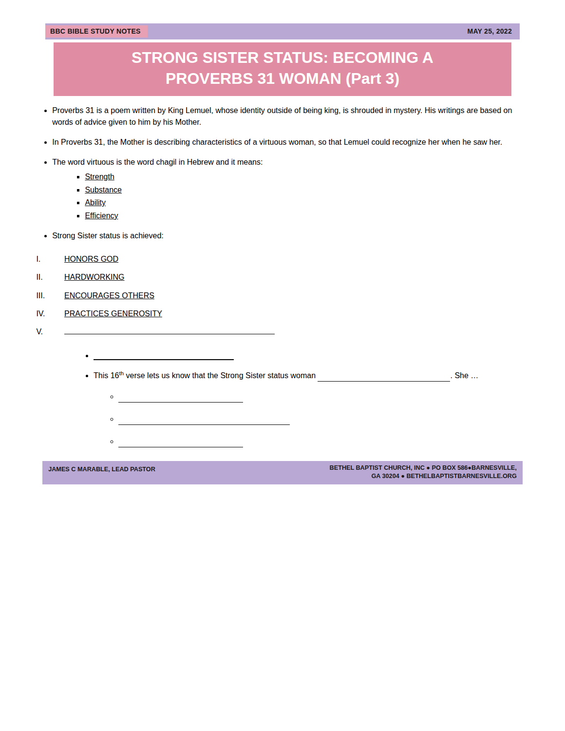BBC BIBLE STUDY NOTES MAY 25, 2022
STRONG SISTER STATUS: BECOMING A PROVERBS 31 WOMAN (Part 3)
Proverbs 31 is a poem written by King Lemuel, whose identity outside of being king, is shrouded in mystery. His writings are based on words of advice given to him by his Mother.
In Proverbs 31, the Mother is describing characteristics of a virtuous woman, so that Lemuel could recognize her when he saw her.
The word virtuous is the word chagil in Hebrew and it means:
Strength
Substance
Ability
Efficiency
Strong Sister status is achieved:
| I. | HONORS GOD |
| II. | HARDWORKING |
| III. | ENCOURAGES OTHERS |
| IV. | PRACTICES GENEROSITY |
| V. | |
This 16th verse lets us know that the Strong Sister status woman . She …
JAMES C MARABLE, LEAD PASTOR BETHEL BAPTIST CHURCH, INC ● PO BOX 586●BARNESVILLE,
GA 30204 ● BETHELBAPTISTBARNESVILLE.ORG